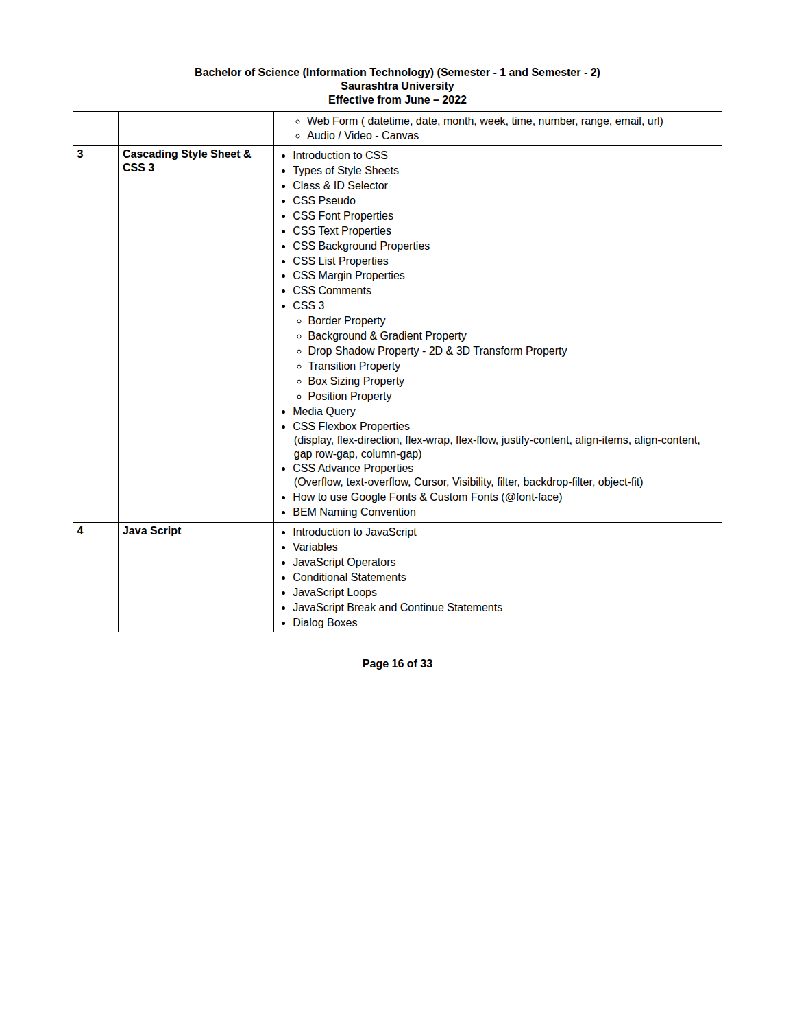Bachelor of Science (Information Technology) (Semester - 1 and Semester - 2)
Saurashtra University
Effective from June – 2022
| | | Web Form ( datetime, date, month, week, time, number, range, email, url) Audio / Video - Canvas |
| 3 | Cascading Style Sheet & CSS 3 | Introduction to CSS Types of Style Sheets Class & ID Selector CSS Pseudo CSS Font Properties CSS Text Properties CSS Background Properties CSS List Properties CSS Margin Properties CSS Comments CSS 3 Border Property Background & Gradient Property Drop Shadow Property - 2D & 3D Transform Property Transition Property Box Sizing Property Position Property Media Query CSS Flexbox Properties (display, flex-direction, flex-wrap, flex-flow, justify-content, align-items, align-content, gap row-gap, column-gap) CSS Advance Properties (Overflow, text-overflow, Cursor, Visibility, filter, backdrop-filter, object-fit) How to use Google Fonts & Custom Fonts (@font-face) BEM Naming Convention |
| 4 | Java Script | Introduction to JavaScript Variables JavaScript Operators Conditional Statements JavaScript Loops JavaScript Break and Continue Statements Dialog Boxes |
Page 16 of 33